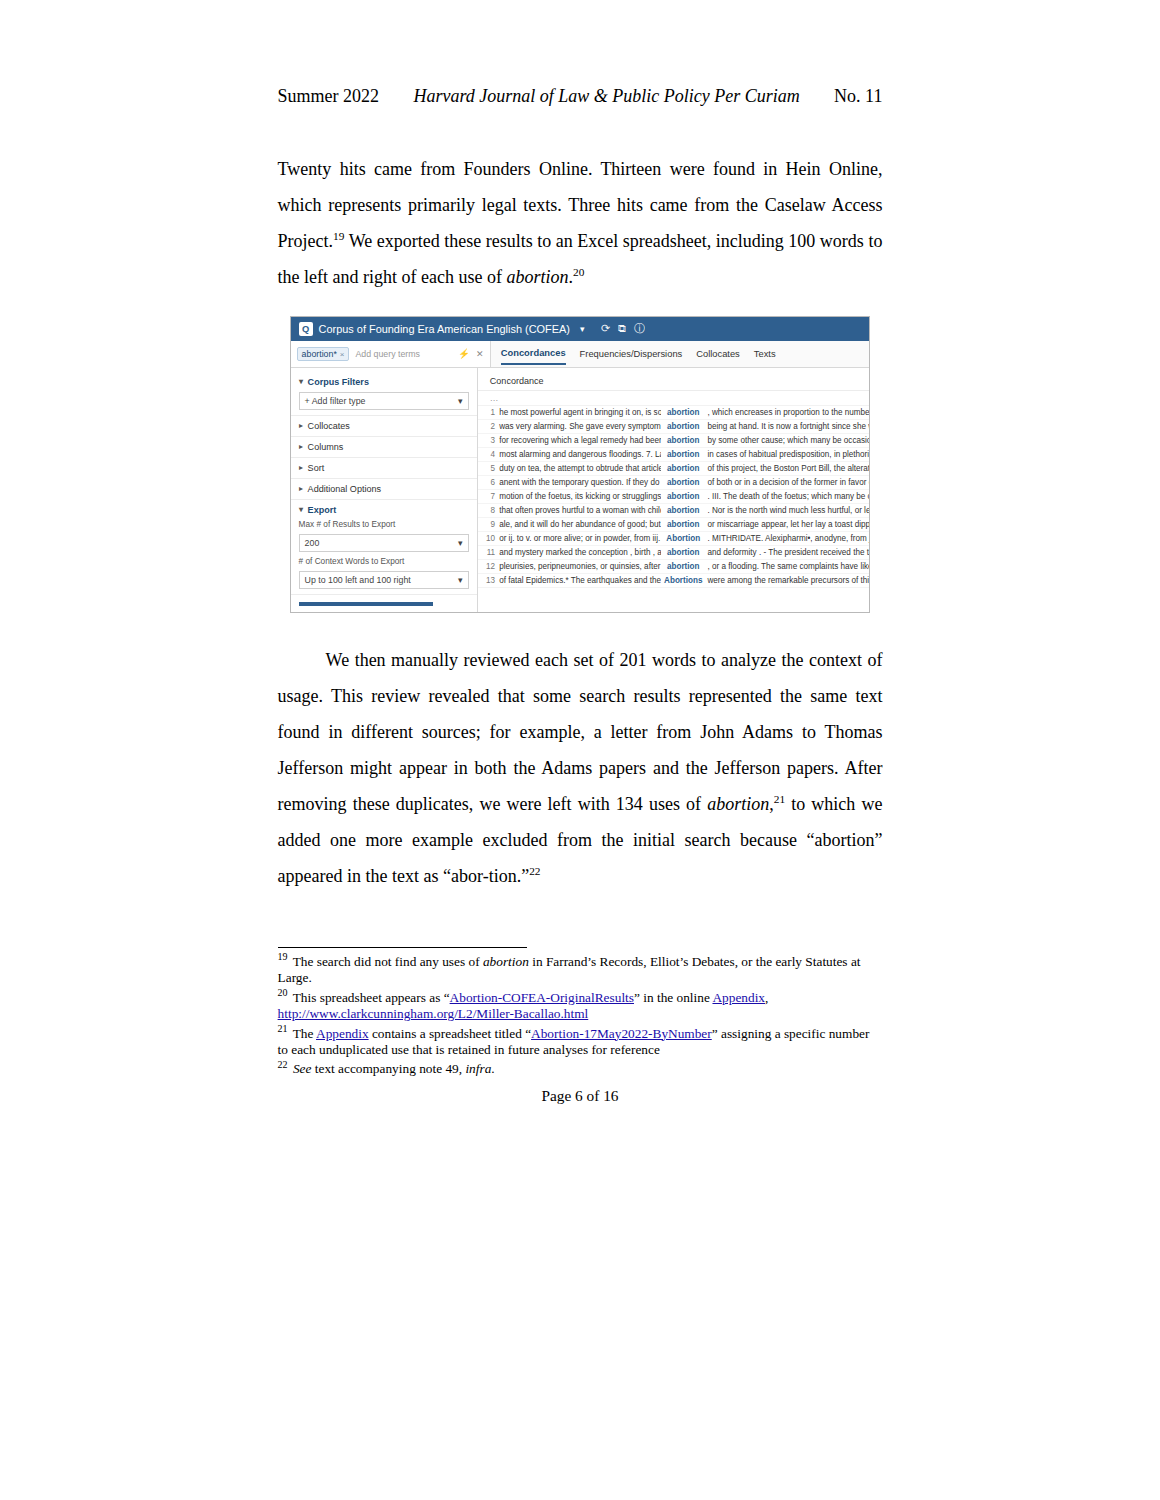Summer 2022
Harvard Journal of Law & Public Policy Per Curiam
No. 11
Twenty hits came from Founders Online. Thirteen were found in Hein Online, which represents primarily legal texts. Three hits came from the Caselaw Access Project.19 We exported these results to an Excel spreadsheet, including 100 words to the left and right of each use of abortion.20
Q Corpus of Founding Era American English (COFEA) ▾ ⟳ ⧉ ⓘ
abortion*× Add query terms ⚡ ✕
Concordances Frequencies/Dispersions Collocates Texts
▾ Corpus Filters
+ Add filter type▾
▸ Collocates
▸ Columns
▸ Sort
▸ Additional Options
▾ Export
Max # of Results to Export
200▾
# of Context Words to Export
Up to 100 left and 100 right▾
Concordance
…
| 1 | he most powerful agent in bringing it on, is some taint left since a former | abortion | , which encreases in proportion to the number of abortions. Whe |
| 2 | was very alarming. She gave every symptom of a painful and dangerous | abortion | being at hand. It is now a fortnight since she was first confined to |
| 3 | for recovering which a legal remedy had been prosecuted. A miscarriage is rendered in | abortion | by some other cause; which many be occasioned from, 1. |
| 4 | most alarming and dangerous floodings. 7. Lastly, With a view to prevent | abortion | in cases of habitual predisposition, in plethoric habits, or in those |
| 5 | duty on tea, the attempt to obtrude that article upon the Americans, the | abortion | of this project, the Boston Port Bill, the alteration of the charter of |
| 6 | anent with the temporary question. If they do I think it will end in either an | abortion | of both or in a decision of the former in favor of the Delaware. I h |
| 7 | motion of the foetus, its kicking or strugglings. 4. A habitual disposition to | abortion | . III. The death of the foetus; which many be occasioned from, 1. |
| 8 | that often proves hurtful to a woman with child; and sometimes causes | abortion | . Nor is the north wind much less hurtful, or less to be avoided, as |
| 9 | ale, and it will do her abundance of good; but if notwithstanding, signs of | abortion | or miscarriage appear, let her lay a toast dipped in tent (in case m |
| 10 | or ij. to v. or more alive; or in powder, from iij. gr. to xv. MISCARRIAGE. See | Abortion | . MITHRIDATE. Alexipharmi•, anodyne, from j. scruple to a drachm |
| 11 | and mystery marked the conception , birth , and parentage of this lump of | abortion | and deformity . - The president received the treaty in January , wh |
| 12 | pleurisies, peripneumonies, or quinsies, after being much weakened by an | abortion | , or a flooding. The same complaints have likewise been brought |
| 13 | of fatal Epidemics.* The earthquakes and the insects have been noticed. | Abortions | were among the remarkable precursors of this malady. The same |
We then manually reviewed each set of 201 words to analyze the context of usage. This review revealed that some search results represented the same text found in different sources; for example, a letter from John Adams to Thomas Jefferson might appear in both the Adams papers and the Jefferson papers. After removing these duplicates, we were left with 134 uses of abortion,21 to which we added one more example excluded from the initial search because “abortion” appeared in the text as “abor-tion.”22
19 The search did not find any uses of abortion in Farrand’s Records, Elliot’s Debates, or the early Statutes at Large.
20 This spreadsheet appears as “Abortion-COFEA-OriginalResults” in the online Appendix, http://www.clarkcunningham.org/L2/Miller-Bacallao.html
21 The Appendix contains a spreadsheet titled “Abortion-17May2022-ByNumber” assigning a specific number to each unduplicated use that is retained in future analyses for reference
22 See text accompanying note 49, infra.
Page 6 of 16